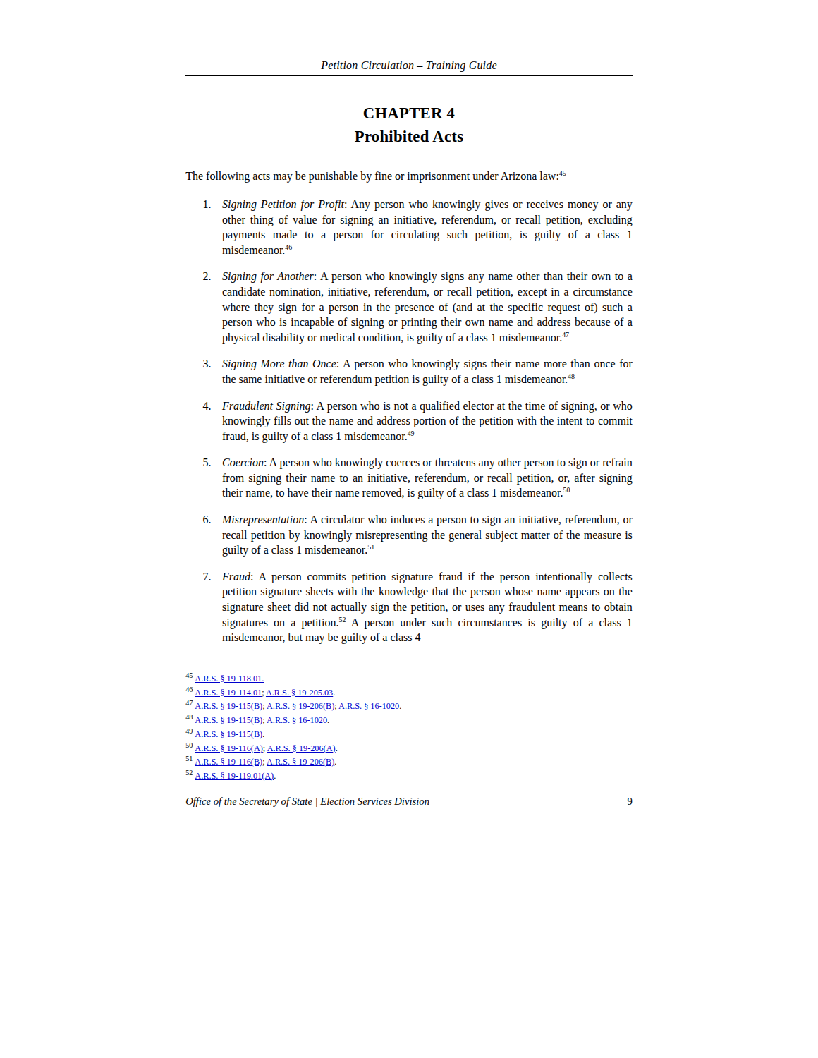Petition Circulation – Training Guide
CHAPTER 4
Prohibited Acts
The following acts may be punishable by fine or imprisonment under Arizona law:45
Signing Petition for Profit: Any person who knowingly gives or receives money or any other thing of value for signing an initiative, referendum, or recall petition, excluding payments made to a person for circulating such petition, is guilty of a class 1 misdemeanor.46
Signing for Another: A person who knowingly signs any name other than their own to a candidate nomination, initiative, referendum, or recall petition, except in a circumstance where they sign for a person in the presence of (and at the specific request of) such a person who is incapable of signing or printing their own name and address because of a physical disability or medical condition, is guilty of a class 1 misdemeanor.47
Signing More than Once: A person who knowingly signs their name more than once for the same initiative or referendum petition is guilty of a class 1 misdemeanor.48
Fraudulent Signing: A person who is not a qualified elector at the time of signing, or who knowingly fills out the name and address portion of the petition with the intent to commit fraud, is guilty of a class 1 misdemeanor.49
Coercion: A person who knowingly coerces or threatens any other person to sign or refrain from signing their name to an initiative, referendum, or recall petition, or, after signing their name, to have their name removed, is guilty of a class 1 misdemeanor.50
Misrepresentation: A circulator who induces a person to sign an initiative, referendum, or recall petition by knowingly misrepresenting the general subject matter of the measure is guilty of a class 1 misdemeanor.51
Fraud: A person commits petition signature fraud if the person intentionally collects petition signature sheets with the knowledge that the person whose name appears on the signature sheet did not actually sign the petition, or uses any fraudulent means to obtain signatures on a petition.52 A person under such circumstances is guilty of a class 1 misdemeanor, but may be guilty of a class 4
45 A.R.S. § 19-118.01.
46 A.R.S. § 19-114.01; A.R.S. § 19-205.03.
47 A.R.S. § 19-115(B); A.R.S. § 19-206(B); A.R.S. § 16-1020.
48 A.R.S. § 19-115(B); A.R.S. § 16-1020.
49 A.R.S. § 19-115(B).
50 A.R.S. § 19-116(A); A.R.S. § 19-206(A).
51 A.R.S. § 19-116(B); A.R.S. § 19-206(B).
52 A.R.S. § 19-119.01(A).
Office of the Secretary of State | Election Services Division
9